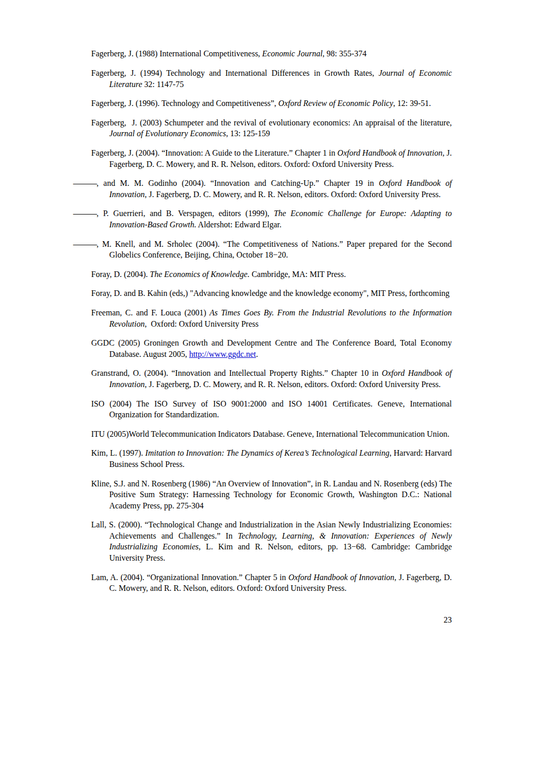Fagerberg, J. (1988) International Competitiveness, Economic Journal, 98: 355-374
Fagerberg, J. (1994) Technology and International Differences in Growth Rates, Journal of Economic Literature 32: 1147-75
Fagerberg, J. (1996). Technology and Competitiveness”, Oxford Review of Economic Policy, 12: 39-51.
Fagerberg, J. (2003) Schumpeter and the revival of evolutionary economics: An appraisal of the literature, Journal of Evolutionary Economics, 13: 125-159
Fagerberg, J. (2004). “Innovation: A Guide to the Literature.” Chapter 1 in Oxford Handbook of Innovation, J. Fagerberg, D. C. Mowery, and R. R. Nelson, editors. Oxford: Oxford University Press.
———, and M. M. Godinho (2004). “Innovation and Catching-Up.” Chapter 19 in Oxford Handbook of Innovation, J. Fagerberg, D. C. Mowery, and R. R. Nelson, editors. Oxford: Oxford University Press.
———, P. Guerrieri, and B. Verspagen, editors (1999), The Economic Challenge for Europe: Adapting to Innovation-Based Growth. Aldershot: Edward Elgar.
———, M. Knell, and M. Srholec (2004). “The Competitiveness of Nations.” Paper prepared for the Second Globelics Conference, Beijing, China, October 18−20.
Foray, D. (2004). The Economics of Knowledge. Cambridge, MA: MIT Press.
Foray, D. and B. Kahin (eds,) "Advancing knowledge and the knowledge economy", MIT Press, forthcoming
Freeman, C. and F. Louca (2001) As Times Goes By. From the Industrial Revolutions to the Information Revolution, Oxford: Oxford University Press
GGDC (2005) Groningen Growth and Development Centre and The Conference Board, Total Economy Database. August 2005, http://www.ggdc.net.
Granstrand, O. (2004). “Innovation and Intellectual Property Rights.” Chapter 10 in Oxford Handbook of Innovation, J. Fagerberg, D. C. Mowery, and R. R. Nelson, editors. Oxford: Oxford University Press.
ISO (2004) The ISO Survey of ISO 9001:2000 and ISO 14001 Certificates. Geneve, International Organization for Standardization.
ITU (2005)World Telecommunication Indicators Database. Geneve, International Telecommunication Union.
Kim, L. (1997). Imitation to Innovation: The Dynamics of Kerea’s Technological Learning, Harvard: Harvard Business School Press.
Kline, S.J. and N. Rosenberg (1986) “An Overview of Innovation”, in R. Landau and N. Rosenberg (eds) The Positive Sum Strategy: Harnessing Technology for Economic Growth, Washington D.C.: National Academy Press, pp. 275-304
Lall, S. (2000). “Technological Change and Industrialization in the Asian Newly Industrializing Economies: Achievements and Challenges.” In Technology, Learning, & Innovation: Experiences of Newly Industrializing Economies, L. Kim and R. Nelson, editors, pp. 13−68. Cambridge: Cambridge University Press.
Lam, A. (2004). “Organizational Innovation.” Chapter 5 in Oxford Handbook of Innovation, J. Fagerberg, D. C. Mowery, and R. R. Nelson, editors. Oxford: Oxford University Press.
23